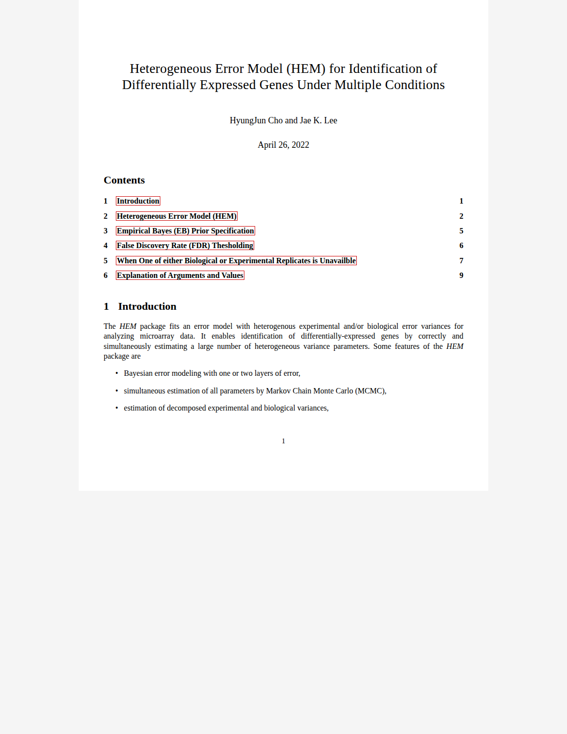Heterogeneous Error Model (HEM) for Identification of
Differentially Expressed Genes Under Multiple Conditions
HyungJun Cho and Jae K. Lee
April 26, 2022
Contents
1 Introduction 1
2 Heterogeneous Error Model (HEM) 2
3 Empirical Bayes (EB) Prior Specification 5
4 False Discovery Rate (FDR) Thesholding 6
5 When One of either Biological or Experimental Replicates is Unavailble 7
6 Explanation of Arguments and Values 9
1 Introduction
The HEM package fits an error model with heterogenous experimental and/or biological error variances for analyzing microarray data. It enables identification of differentially-expressed genes by correctly and simultaneously estimating a large number of heterogeneous variance parameters. Some features of the HEM package are
Bayesian error modeling with one or two layers of error,
simultaneous estimation of all parameters by Markov Chain Monte Carlo (MCMC),
estimation of decomposed experimental and biological variances,
1